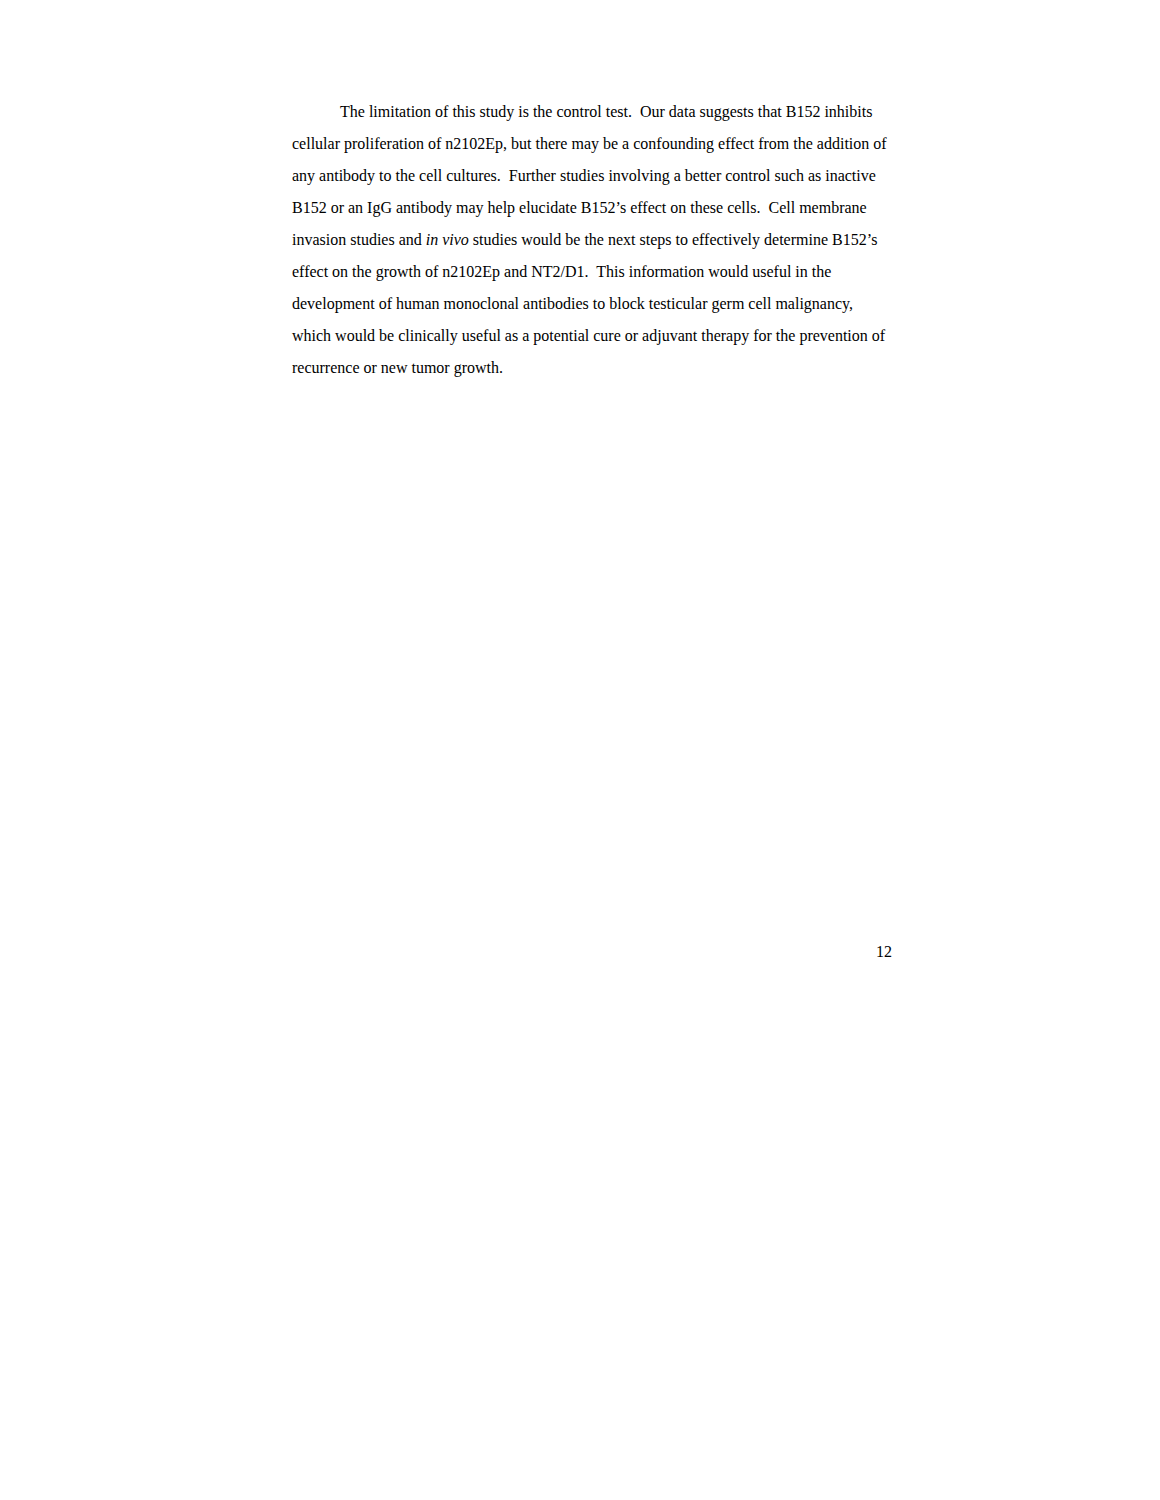The limitation of this study is the control test. Our data suggests that B152 inhibits cellular proliferation of n2102Ep, but there may be a confounding effect from the addition of any antibody to the cell cultures. Further studies involving a better control such as inactive B152 or an IgG antibody may help elucidate B152’s effect on these cells. Cell membrane invasion studies and in vivo studies would be the next steps to effectively determine B152’s effect on the growth of n2102Ep and NT2/D1. This information would useful in the development of human monoclonal antibodies to block testicular germ cell malignancy, which would be clinically useful as a potential cure or adjuvant therapy for the prevention of recurrence or new tumor growth.
12